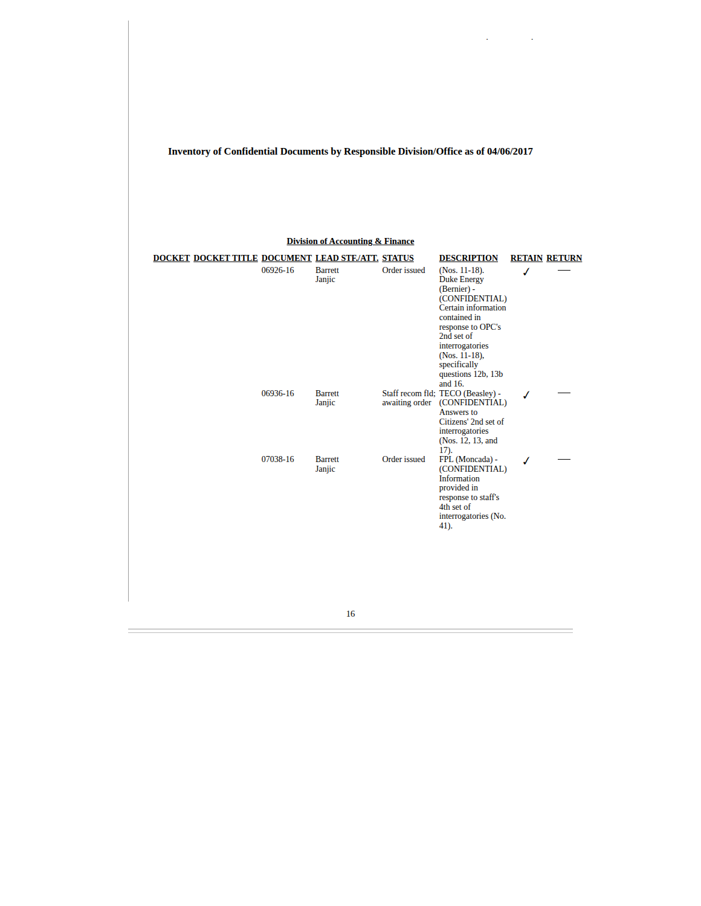. .
Inventory of Confidential Documents by Responsible Division/Office as of 04/06/2017
Division of Accounting & Finance
| DOCKET | DOCKET TITLE | DOCUMENT | LEAD STF./ATT. | STATUS | DESCRIPTION | RETAIN | RETURN |
| --- | --- | --- | --- | --- | --- | --- | --- |
| | | 06926-16 | Barrett Janjic | Order issued | (Nos. 11-18). Duke Energy (Bernier) - (CONFIDENTIAL) Certain information contained in response to OPC's 2nd set of interrogatories (Nos. 11-18), specifically questions 12b, 13b and 16. | ✓ | |
| | | 06936-16 | Barrett Janjic | Staff recom fld; awaiting order | TECO (Beasley) - (CONFIDENTIAL) Answers to Citizens' 2nd set of interrogatories (Nos. 12, 13, and 17). | ✓ | |
| | | 07038-16 | Barrett Janjic | Order issued | FPL (Moncada) - (CONFIDENTIAL) Information provided in response to staff's 4th set of interrogatories (No. 41). | ✓ | |
16